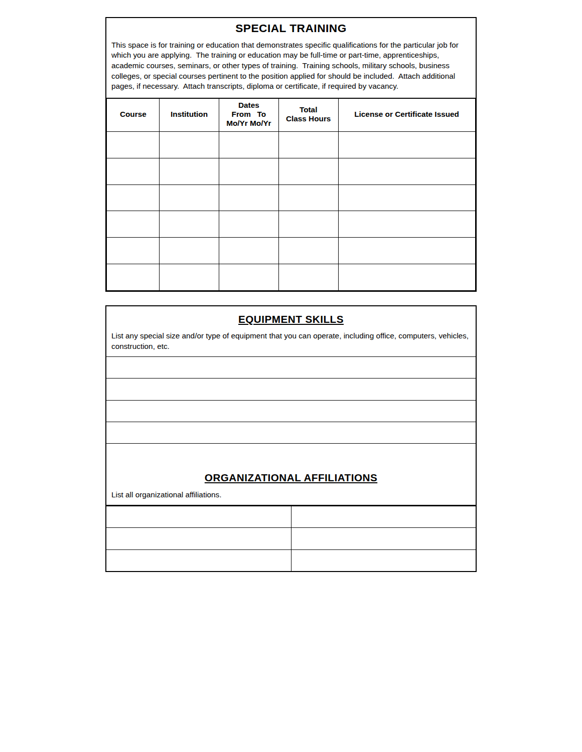SPECIAL TRAINING
This space is for training or education that demonstrates specific qualifications for the particular job for which you are applying. The training or education may be full-time or part-time, apprenticeships, academic courses, seminars, or other types of training. Training schools, military schools, business colleges, or special courses pertinent to the position applied for should be included. Attach additional pages, if necessary. Attach transcripts, diploma or certificate, if required by vacancy.
| Course | Institution | Dates From To Mo/Yr Mo/Yr | Total Class Hours | License or Certificate Issued |
| --- | --- | --- | --- | --- |
EQUIPMENT SKILLS
List any special size and/or type of equipment that you can operate, including office, computers, vehicles, construction, etc.
ORGANIZATIONAL AFFILIATIONS
List all organizational affiliations.